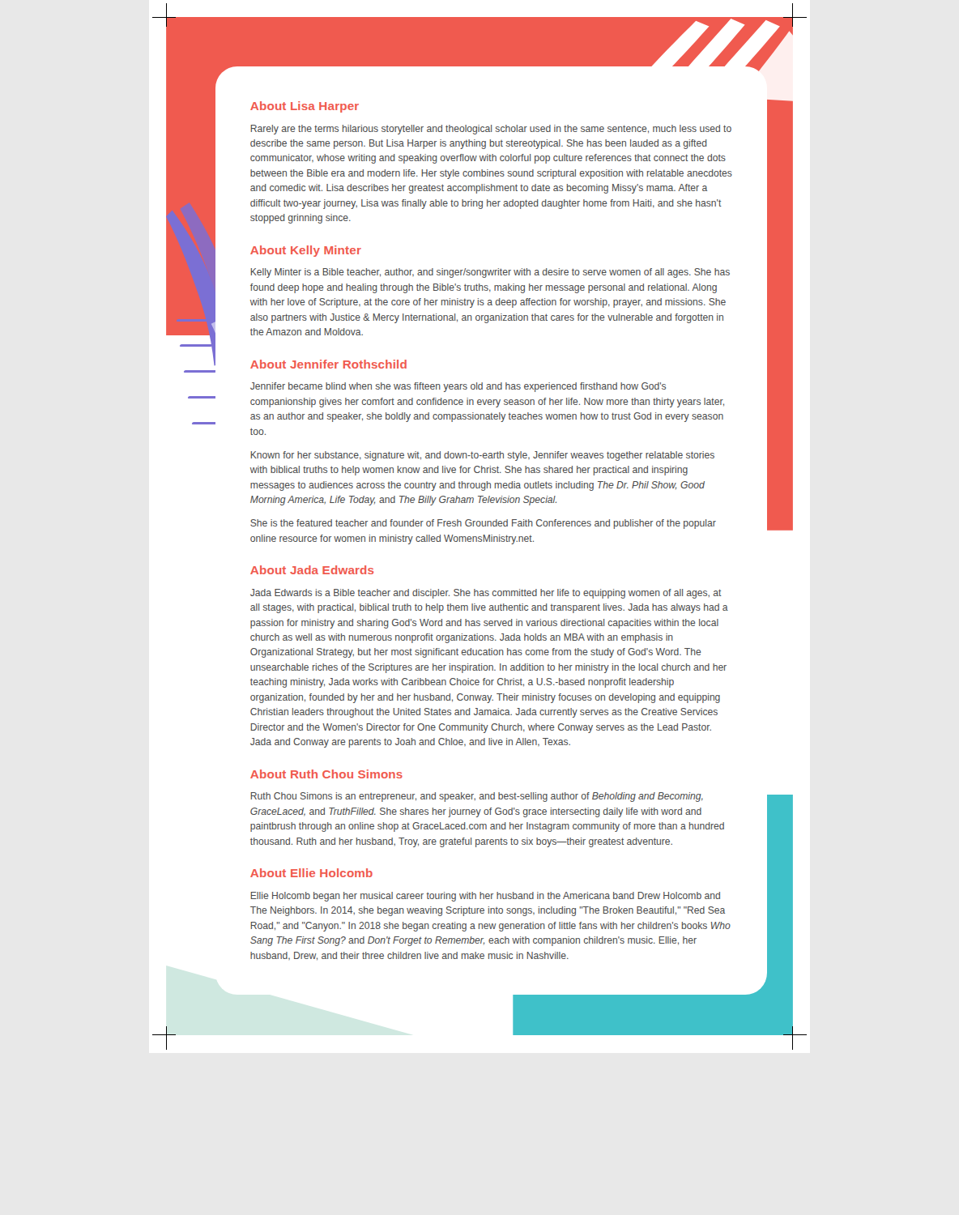About Lisa Harper
Rarely are the terms hilarious storyteller and theological scholar used in the same sentence, much less used to describe the same person. But Lisa Harper is anything but stereotypical. She has been lauded as a gifted communicator, whose writing and speaking overflow with colorful pop culture references that connect the dots between the Bible era and modern life. Her style combines sound scriptural exposition with relatable anecdotes and comedic wit. Lisa describes her greatest accomplishment to date as becoming Missy's mama. After a difficult two-year journey, Lisa was finally able to bring her adopted daughter home from Haiti, and she hasn't stopped grinning since.
About Kelly Minter
Kelly Minter is a Bible teacher, author, and singer/songwriter with a desire to serve women of all ages. She has found deep hope and healing through the Bible's truths, making her message personal and relational. Along with her love of Scripture, at the core of her ministry is a deep affection for worship, prayer, and missions. She also partners with Justice & Mercy International, an organization that cares for the vulnerable and forgotten in the Amazon and Moldova.
About Jennifer Rothschild
Jennifer became blind when she was fifteen years old and has experienced firsthand how God's companionship gives her comfort and confidence in every season of her life. Now more than thirty years later, as an author and speaker, she boldly and compassionately teaches women how to trust God in every season too.
Known for her substance, signature wit, and down-to-earth style, Jennifer weaves together relatable stories with biblical truths to help women know and live for Christ. She has shared her practical and inspiring messages to audiences across the country and through media outlets including The Dr. Phil Show, Good Morning America, Life Today, and The Billy Graham Television Special.
She is the featured teacher and founder of Fresh Grounded Faith Conferences and publisher of the popular online resource for women in ministry called WomensMinistry.net.
About Jada Edwards
Jada Edwards is a Bible teacher and discipler. She has committed her life to equipping women of all ages, at all stages, with practical, biblical truth to help them live authentic and transparent lives. Jada has always had a passion for ministry and sharing God's Word and has served in various directional capacities within the local church as well as with numerous nonprofit organizations. Jada holds an MBA with an emphasis in Organizational Strategy, but her most significant education has come from the study of God's Word. The unsearchable riches of the Scriptures are her inspiration. In addition to her ministry in the local church and her teaching ministry, Jada works with Caribbean Choice for Christ, a U.S.-based nonprofit leadership organization, founded by her and her husband, Conway. Their ministry focuses on developing and equipping Christian leaders throughout the United States and Jamaica. Jada currently serves as the Creative Services Director and the Women's Director for One Community Church, where Conway serves as the Lead Pastor. Jada and Conway are parents to Joah and Chloe, and live in Allen, Texas.
About Ruth Chou Simons
Ruth Chou Simons is an entrepreneur, and speaker, and best-selling author of Beholding and Becoming, GraceLaced, and TruthFilled. She shares her journey of God's grace intersecting daily life with word and paintbrush through an online shop at GraceLaced.com and her Instagram community of more than a hundred thousand. Ruth and her husband, Troy, are grateful parents to six boys—their greatest adventure.
About Ellie Holcomb
Ellie Holcomb began her musical career touring with her husband in the Americana band Drew Holcomb and The Neighbors. In 2014, she began weaving Scripture into songs, including "The Broken Beautiful," "Red Sea Road," and "Canyon." In 2018 she began creating a new generation of little fans with her children's books Who Sang The First Song? and Don't Forget to Remember, each with companion children's music. Ellie, her husband, Drew, and their three children live and make music in Nashville.